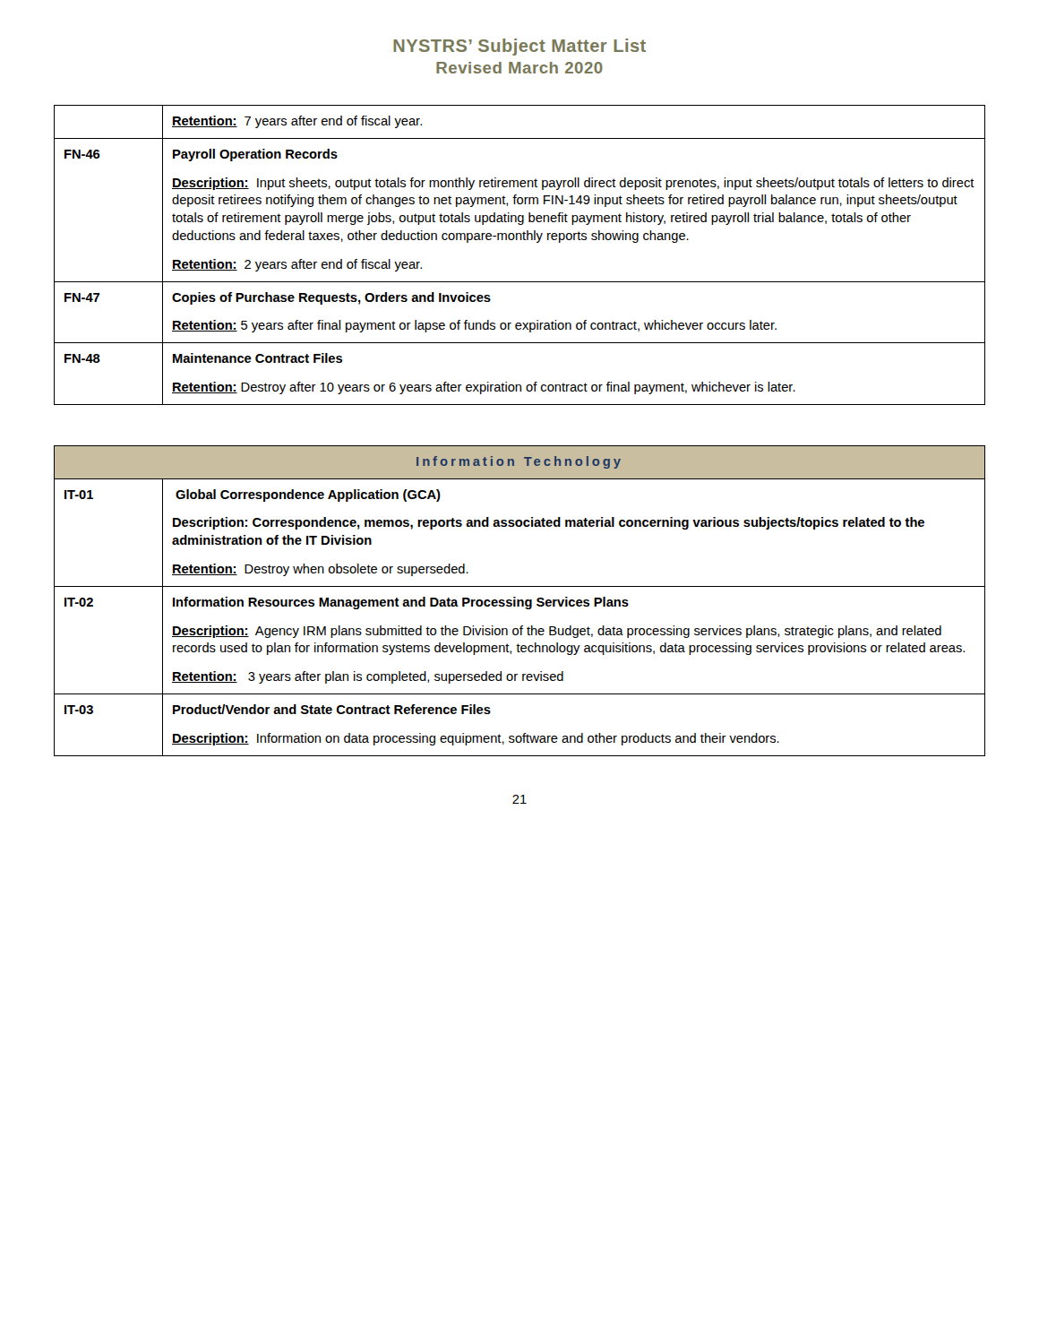NYSTRS’ Subject Matter List
Revised March 2020
| | Retention: 7 years after end of fiscal year. |
| FN-46 | Payroll Operation Records Description: Input sheets, output totals for monthly retirement payroll direct deposit prenotes, input sheets/output totals of letters to direct deposit retirees notifying them of changes to net payment, form FIN-149 input sheets for retired payroll balance run, input sheets/output totals of retirement payroll merge jobs, output totals updating benefit payment history, retired payroll trial balance, totals of other deductions and federal taxes, other deduction compare-monthly reports showing change. Retention: 2 years after end of fiscal year. |
| FN-47 | Copies of Purchase Requests, Orders and Invoices Retention: 5 years after final payment or lapse of funds or expiration of contract, whichever occurs later. |
| FN-48 | Maintenance Contract Files Retention: Destroy after 10 years or 6 years after expiration of contract or final payment, whichever is later. |
| Information Technology |
| IT-01 | Global Correspondence Application (GCA) Description: Correspondence, memos, reports and associated material concerning various subjects/topics related to the administration of the IT Division Retention: Destroy when obsolete or superseded. |
| IT-02 | Information Resources Management and Data Processing Services Plans Description: Agency IRM plans submitted to the Division of the Budget, data processing services plans, strategic plans, and related records used to plan for information systems development, technology acquisitions, data processing services provisions or related areas. Retention: 3 years after plan is completed, superseded or revised |
| IT-03 | Product/Vendor and State Contract Reference Files Description: Information on data processing equipment, software and other products and their vendors. |
21